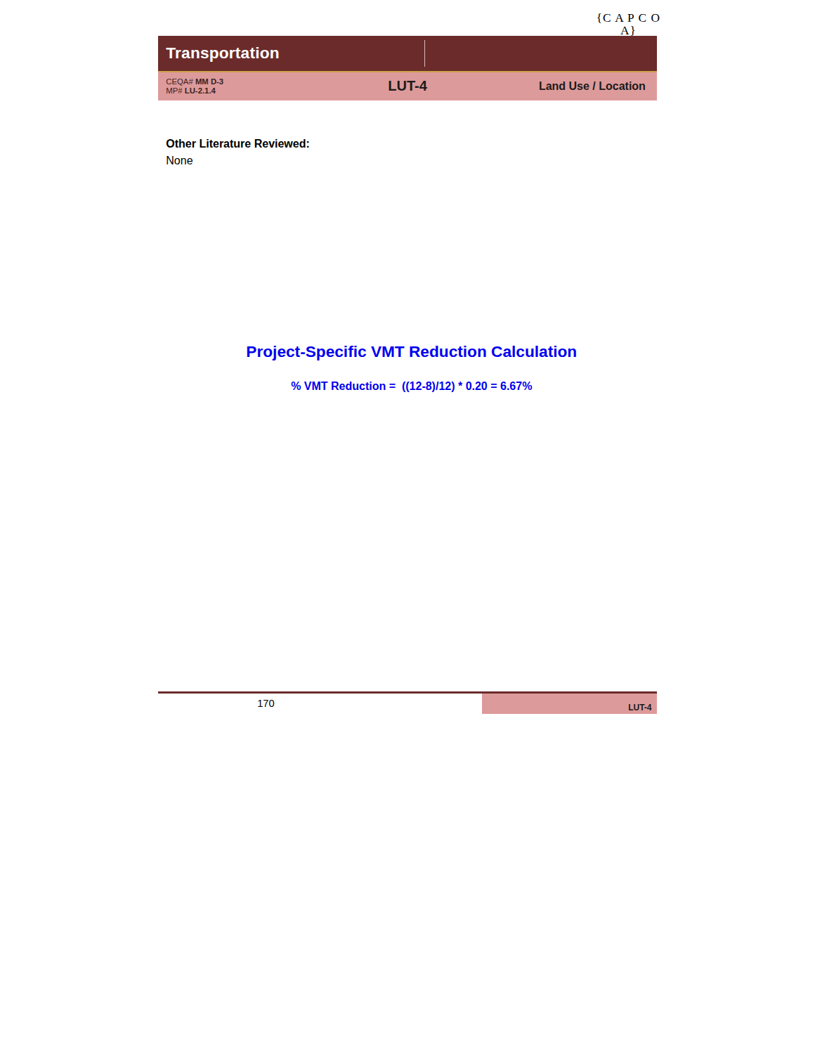{C A P C O A}
CALIFORNIA
AIR POLLUTION
CONTROL OFFICERS
ASSOCIATION
Transportation
CEQA# MM D-3
MP# LU-2.1.4
LUT-4
Land Use / Location
Other Literature Reviewed:
None
Project-Specific VMT Reduction Calculation
% VMT Reduction = ((12-8)/12) * 0.20 = 6.67%
170
LUT-4